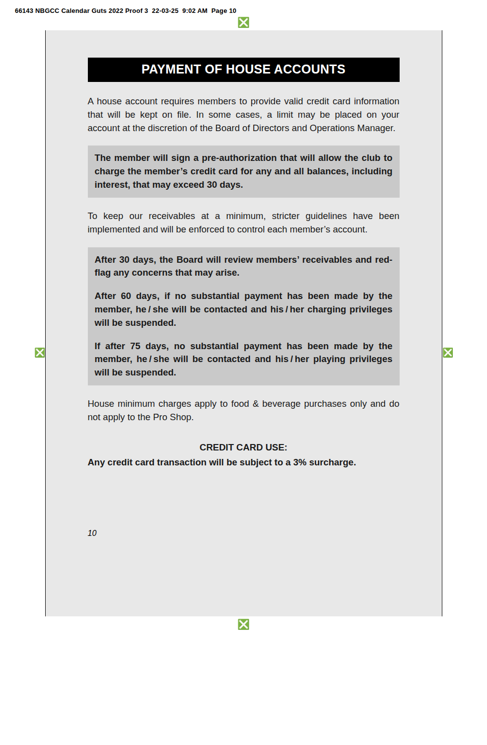66143 NBGCC Calendar Guts 2022 Proof 3 22-03-25 9:02 AM Page 10
❎
❎ ❎
PAYMENT OF HOUSE ACCOUNTS
A house account requires members to provide valid credit card information that will be kept on file. In some cases, a limit may be placed on your account at the discretion of the Board of Directors and Operations Manager.
The member will sign a pre-authorization that will allow the club to charge the member’s credit card for any and all balances, including interest, that may exceed 30 days.
To keep our receivables at a minimum, stricter guidelines have been implemented and will be enforced to control each member’s account.
After 30 days, the Board will review members’ receivables and red-flag any concerns that may arise.
After 60 days, if no substantial payment has been made by the member, he / she will be contacted and his / her charging privileges will be suspended.
If after 75 days, no substantial payment has been made by the member, he / she will be contacted and his / her playing privileges will be suspended.
House minimum charges apply to food & beverage purchases only and do not apply to the Pro Shop.
CREDIT CARD USE:
Any credit card transaction will be subject to a 3% surcharge.
10
❎